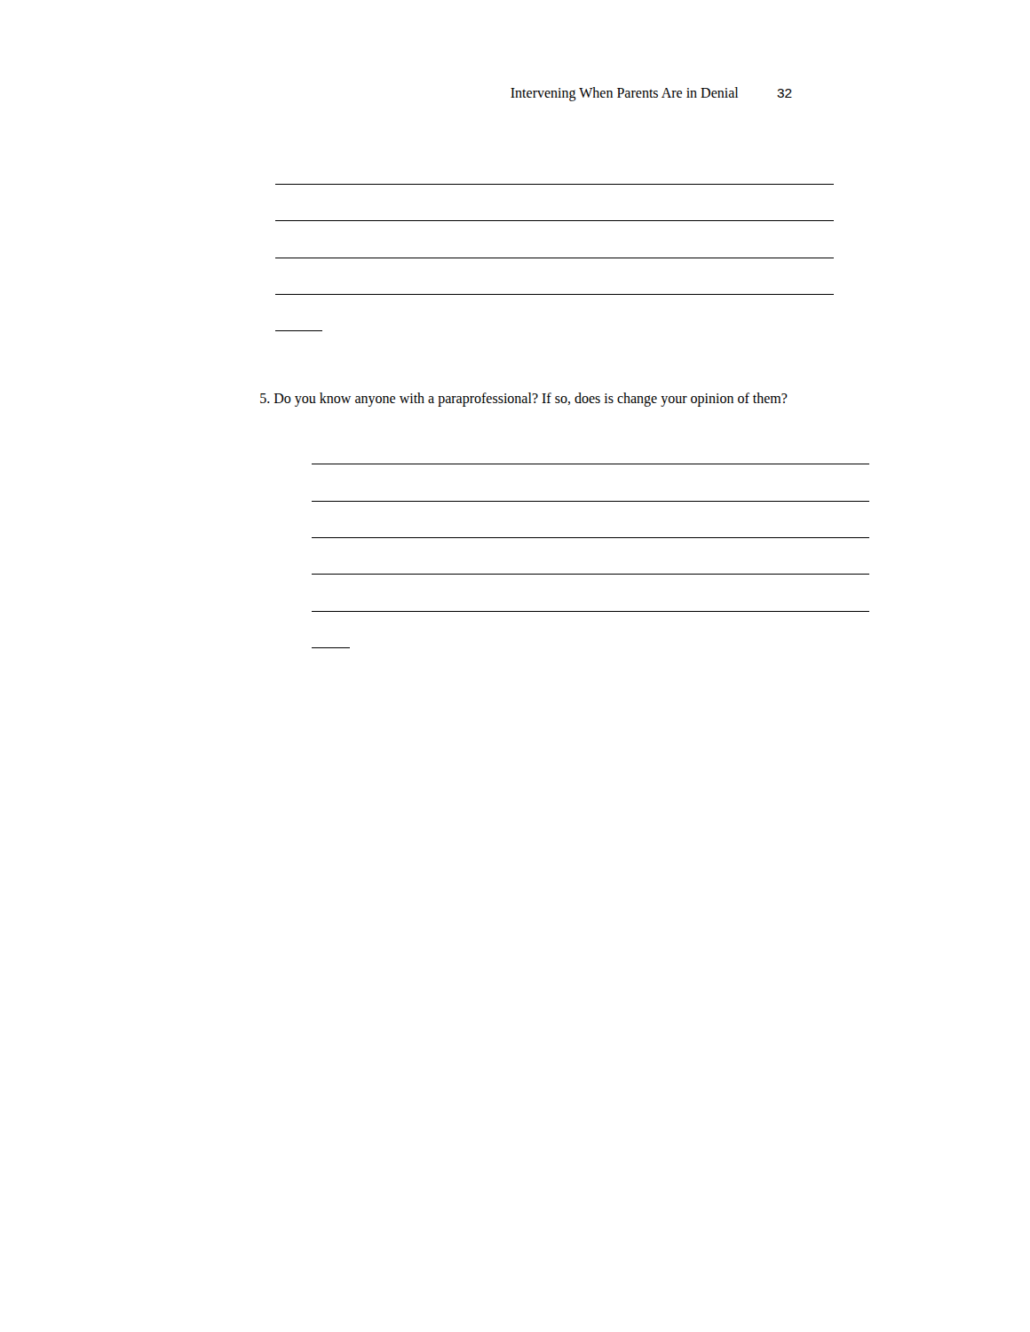Intervening When Parents Are in Denial 32
Do you know anyone with a paraprofessional? If so, does is change your opinion of them?